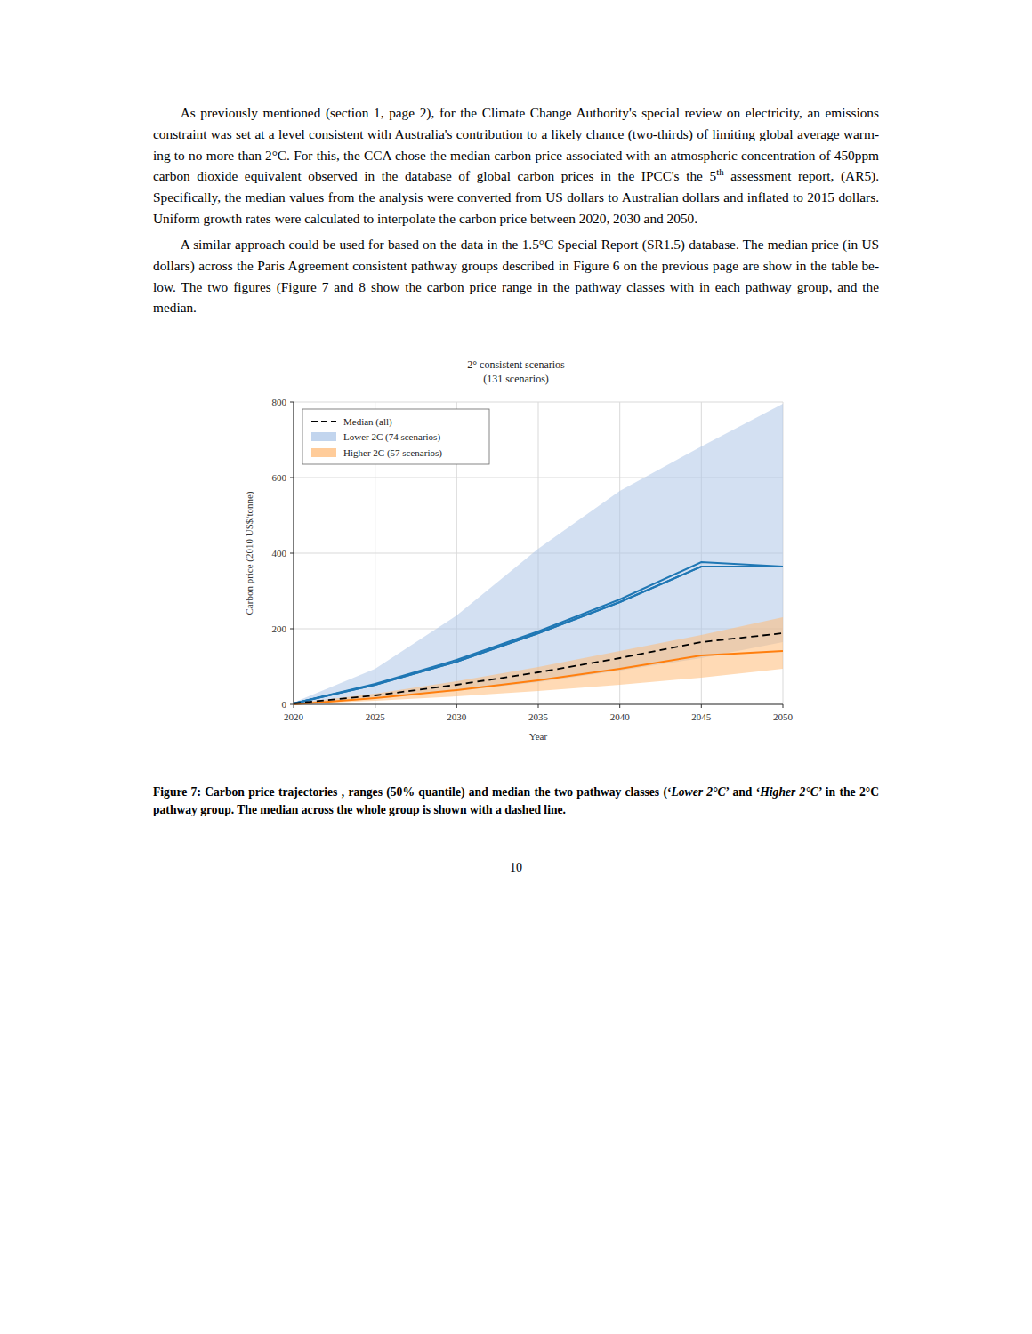As previously mentioned (section 1, page 2), for the Climate Change Authority's special review on electricity, an emissions constraint was set at a level consistent with Australia's contribution to a likely chance (two-thirds) of limiting global average warming to no more than 2°C. For this, the CCA chose the median carbon price associated with an atmospheric concentration of 450ppm carbon dioxide equivalent observed in the database of global carbon prices in the IPCC's the 5th assessment report, (AR5). Specifically, the median values from the analysis were converted from US dollars to Australian dollars and inflated to 2015 dollars. Uniform growth rates were calculated to interpolate the carbon price between 2020, 2030 and 2050.
A similar approach could be used for based on the data in the 1.5°C Special Report (SR1.5) database. The median price (in US dollars) across the Paris Agreement consistent pathway groups described in Figure 6 on the previous page are show in the table below. The two figures (Figure 7 and 8 show the carbon price range in the pathway classes with in each pathway group, and the median.
2° consistent scenarios (131 scenarios) 2° consistent scenarios (131 scenarios) 0 200 400 600 800 2020 2025 2030 2035 2040 2045 2050 Year Carbon price (2010 US$/tonne) Median (all) Lower 2C (74 scenarios) Higher 2C (57 scenarios)
Figure 7: Carbon price trajectories , ranges (50% quantile) and median the two pathway classes (‘Lower 2°C’ and ‘Higher 2°C’ in the 2°C pathway group. The median across the whole group is shown with a dashed line.
10